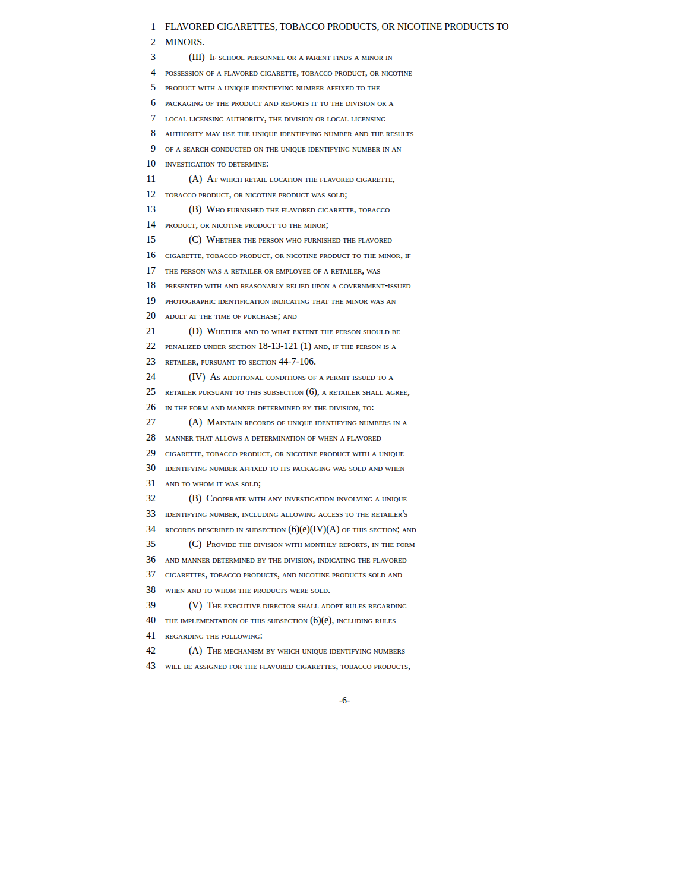FLAVORED CIGARETTES, TOBACCO PRODUCTS, OR NICOTINE PRODUCTS TO
MINORS.
(III) If school personnel or a parent finds a minor in
possession of a flavored cigarette, tobacco product, or nicotine
product with a unique identifying number affixed to the
packaging of the product and reports it to the division or a
local licensing authority, the division or local licensing
authority may use the unique identifying number and the results
of a search conducted on the unique identifying number in an
investigation to determine:
(A) At which retail location the flavored cigarette,
tobacco product, or nicotine product was sold;
(B) Who furnished the flavored cigarette, tobacco
product, or nicotine product to the minor;
(C) Whether the person who furnished the flavored
cigarette, tobacco product, or nicotine product to the minor, if
the person was a retailer or employee of a retailer, was
presented with and reasonably relied upon a government-issued
photographic identification indicating that the minor was an
adult at the time of purchase; and
(D) Whether and to what extent the person should be
penalized under section 18-13-121 (1) and, if the person is a
retailer, pursuant to section 44-7-106.
(IV) As additional conditions of a permit issued to a
retailer pursuant to this subsection (6), a retailer shall agree,
in the form and manner determined by the division, to:
(A) Maintain records of unique identifying numbers in a
manner that allows a determination of when a flavored
cigarette, tobacco product, or nicotine product with a unique
identifying number affixed to its packaging was sold and when
and to whom it was sold;
(B) Cooperate with any investigation involving a unique
identifying number, including allowing access to the retailer's
records described in subsection (6)(e)(IV)(A) of this section; and
(C) Provide the division with monthly reports, in the form
and manner determined by the division, indicating the flavored
cigarettes, tobacco products, and nicotine products sold and
when and to whom the products were sold.
(V) The executive director shall adopt rules regarding
the implementation of this subsection (6)(e), including rules
regarding the following:
(A) The mechanism by which unique identifying numbers
will be assigned for the flavored cigarettes, tobacco products,
-6-